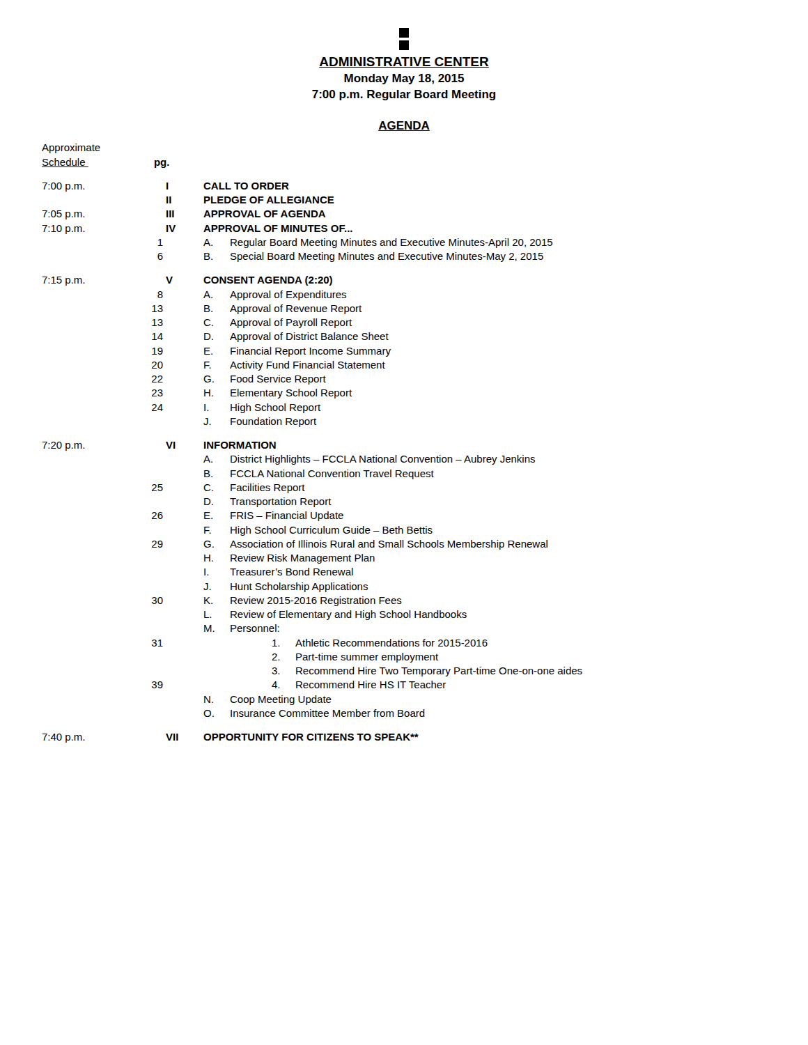ADMINISTRATIVE CENTER
Monday May 18, 2015
7:00 p.m. Regular Board Meeting
AGENDA
Approximate
Schedule
pg.
| 7:00 p.m. | | I | CALL TO ORDER |
| | | II | PLEDGE OF ALLEGIANCE |
| 7:05 p.m. | | III | APPROVAL OF AGENDA |
| 7:10 p.m. | | IV | APPROVAL OF MINUTES OF... |
| | 1 | | A. | Regular Board Meeting Minutes and Executive Minutes-April 20, 2015 |
| | 6 | | B. | Special Board Meeting Minutes and Executive Minutes-May 2, 2015 |
| 7:15 p.m. | | V | CONSENT AGENDA (2:20) |
| | 8 | | A. | Approval of Expenditures |
| | 13 | | B. | Approval of Revenue Report |
| | 13 | | C. | Approval of Payroll Report |
| | 14 | | D. | Approval of District Balance Sheet |
| | 19 | | E. | Financial Report Income Summary |
| | 20 | | F. | Activity Fund Financial Statement |
| | 22 | | G. | Food Service Report |
| | 23 | | H. | Elementary School Report |
| | 24 | | I. | High School Report |
| | | | J. | Foundation Report |
| 7:20 p.m. | | VI | INFORMATION |
| | | | A. | District Highlights – FCCLA National Convention – Aubrey Jenkins |
| | | | B. | FCCLA National Convention Travel Request |
| | 25 | | C. | Facilities Report |
| | | | D. | Transportation Report |
| | 26 | | E. | FRIS – Financial Update |
| | | | F. | High School Curriculum Guide – Beth Bettis |
| | 29 | | G. | Association of Illinois Rural and Small Schools Membership Renewal |
| | | | H. | Review Risk Management Plan |
| | | | I. | Treasurer’s Bond Renewal |
| | | | J. | Hunt Scholarship Applications |
| | 30 | | K. | Review 2015-2016 Registration Fees |
| | | | L. | Review of Elementary and High School Handbooks |
| | | | M. | Personnel: |
| | 31 | | | 1. Athletic Recommendations for 2015-2016 |
| | | | | 2. Part-time summer employment |
| | | | | 3. Recommend Hire Two Temporary Part-time One-on-one aides |
| | 39 | | | 4. Recommend Hire HS IT Teacher |
| | | | N. | Coop Meeting Update |
| | | | O. | Insurance Committee Member from Board |
| 7:40 p.m. | | VII | OPPORTUNITY FOR CITIZENS TO SPEAK** |